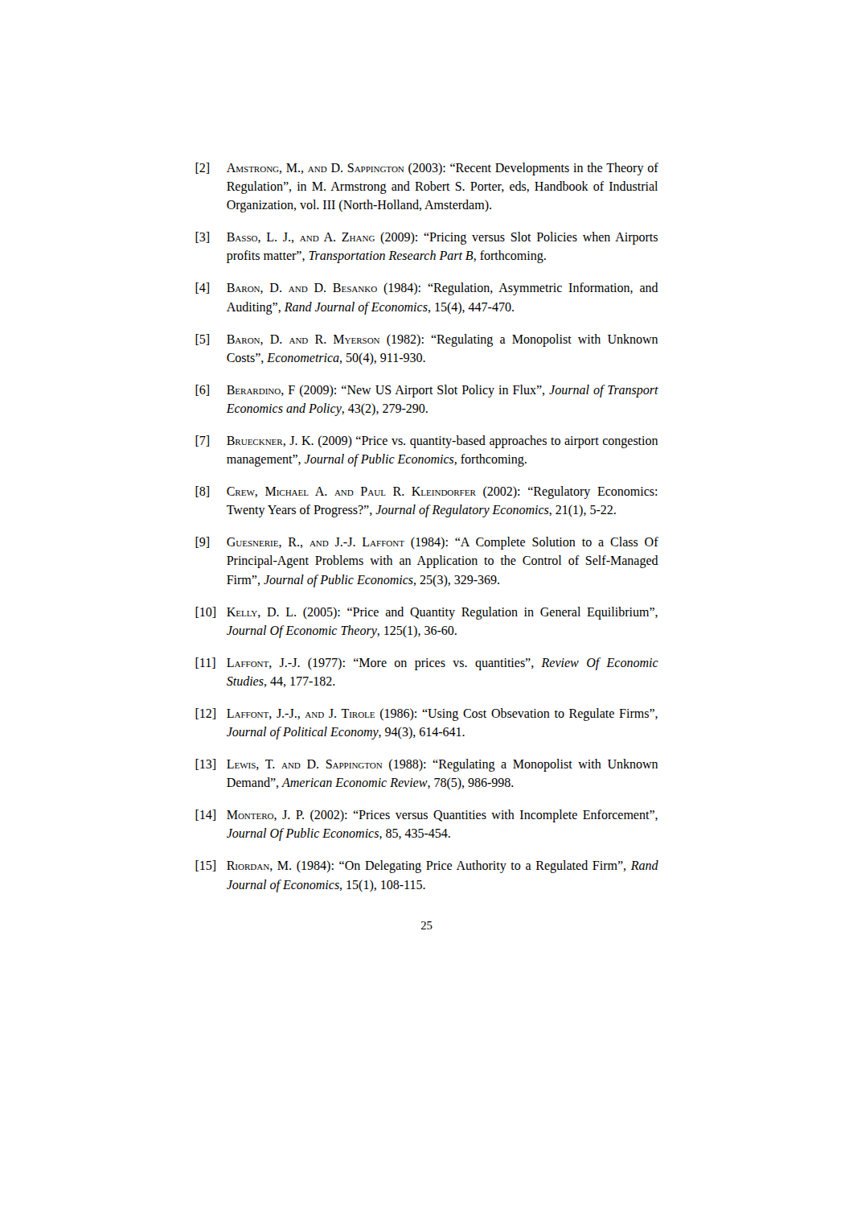[2] Amstrong, M., and D. Sappington (2003): “Recent Developments in the Theory of Regulation”, in M. Armstrong and Robert S. Porter, eds, Handbook of Industrial Organization, vol. III (North-Holland, Amsterdam).
[3] Basso, L. J., and A. Zhang (2009): “Pricing versus Slot Policies when Airports profits matter”, Transportation Research Part B, forthcoming.
[4] Baron, D. and D. Besanko (1984): “Regulation, Asymmetric Information, and Auditing”, Rand Journal of Economics, 15(4), 447-470.
[5] Baron, D. and R. Myerson (1982): “Regulating a Monopolist with Unknown Costs”, Econometrica, 50(4), 911-930.
[6] Berardino, F (2009): “New US Airport Slot Policy in Flux”, Journal of Transport Economics and Policy, 43(2), 279-290.
[7] Brueckner, J. K. (2009) “Price vs. quantity-based approaches to airport congestion management”, Journal of Public Economics, forthcoming.
[8] Crew, Michael A. and Paul R. Kleindorfer (2002): “Regulatory Economics: Twenty Years of Progress?”, Journal of Regulatory Economics, 21(1), 5-22.
[9] Guesnerie, R., and J.-J. Laffont (1984): “A Complete Solution to a Class Of Principal-Agent Problems with an Application to the Control of Self-Managed Firm”, Journal of Public Economics, 25(3), 329-369.
[10] Kelly, D. L. (2005): “Price and Quantity Regulation in General Equilibrium”, Journal Of Economic Theory, 125(1), 36-60.
[11] Laffont, J.-J. (1977): “More on prices vs. quantities”, Review Of Economic Studies, 44, 177-182.
[12] Laffont, J.-J., and J. Tirole (1986): “Using Cost Obsevation to Regulate Firms”, Journal of Political Economy, 94(3), 614-641.
[13] Lewis, T. and D. Sappington (1988): “Regulating a Monopolist with Unknown Demand”, American Economic Review, 78(5), 986-998.
[14] Montero, J. P. (2002): “Prices versus Quantities with Incomplete Enforcement”, Journal Of Public Economics, 85, 435-454.
[15] Riordan, M. (1984): “On Delegating Price Authority to a Regulated Firm”, Rand Journal of Economics, 15(1), 108-115.
25